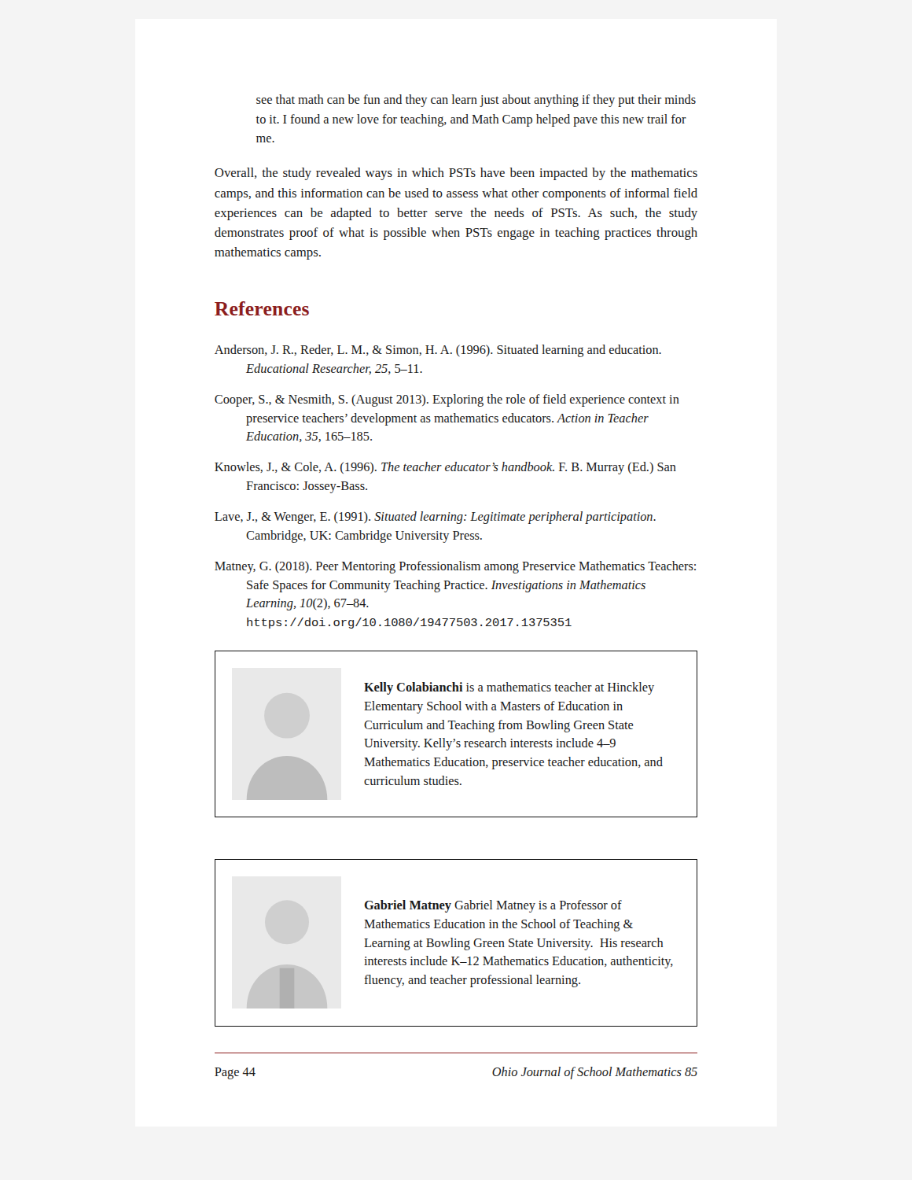see that math can be fun and they can learn just about anything if they put their minds to it. I found a new love for teaching, and Math Camp helped pave this new trail for me.
Overall, the study revealed ways in which PSTs have been impacted by the mathematics camps, and this information can be used to assess what other components of informal field experiences can be adapted to better serve the needs of PSTs. As such, the study demonstrates proof of what is possible when PSTs engage in teaching practices through mathematics camps.
References
Anderson, J. R., Reder, L. M., & Simon, H. A. (1996). Situated learning and education. Educational Researcher, 25, 5–11.
Cooper, S., & Nesmith, S. (August 2013). Exploring the role of field experience context in preservice teachers’ development as mathematics educators. Action in Teacher Education, 35, 165–185.
Knowles, J., & Cole, A. (1996). The teacher educator’s handbook. F. B. Murray (Ed.) San Francisco: Jossey-Bass.
Lave, J., & Wenger, E. (1991). Situated learning: Legitimate peripheral participation. Cambridge, UK: Cambridge University Press.
Matney, G. (2018). Peer Mentoring Professionalism among Preservice Mathematics Teachers: Safe Spaces for Community Teaching Practice. Investigations in Mathematics Learning, 10(2), 67–84. https://doi.org/10.1080/19477503.2017.1375351
Kelly Colabianchi is a mathematics teacher at Hinckley Elementary School with a Masters of Education in Curriculum and Teaching from Bowling Green State University. Kelly’s research interests include 4–9 Mathematics Education, preservice teacher education, and curriculum studies.
Gabriel Matney Gabriel Matney is a Professor of Mathematics Education in the School of Teaching & Learning at Bowling Green State University. His research interests include K–12 Mathematics Education, authenticity, fluency, and teacher professional learning.
Page 44
Ohio Journal of School Mathematics 85